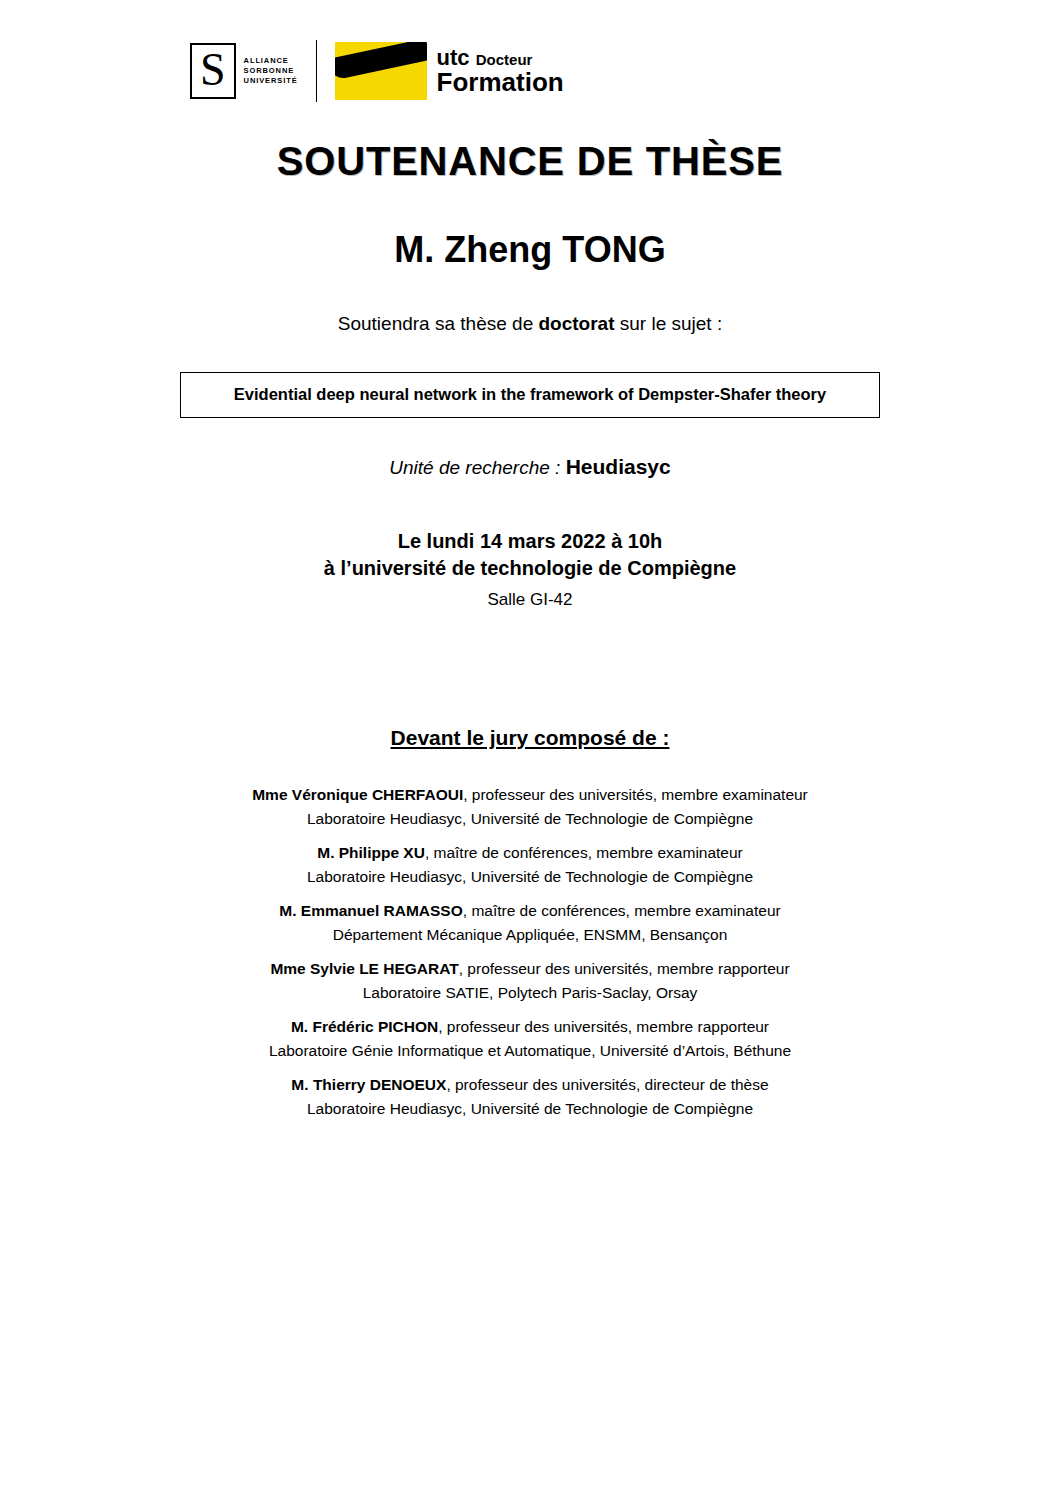S
Alliance
Sorbonne
Université
utc Docteur
Formation
SOUTENANCE DE THÈSE
M. Zheng TONG
Soutiendra sa thèse de doctorat sur le sujet :
Evidential deep neural network in the framework of Dempster-Shafer theory
Unité de recherche : Heudiasyc
Le lundi 14 mars 2022 à 10h
à l’université de technologie de Compiègne
Salle GI-42
Devant le jury composé de :
Mme Véronique CHERFAOUI, professeur des universités, membre examinateur Laboratoire Heudiasyc, Université de Technologie de Compiègne
M. Philippe XU, maître de conférences, membre examinateur Laboratoire Heudiasyc, Université de Technologie de Compiègne
M. Emmanuel RAMASSO, maître de conférences, membre examinateur Département Mécanique Appliquée, ENSMM, Bensançon
Mme Sylvie LE HEGARAT, professeur des universités, membre rapporteur Laboratoire SATIE, Polytech Paris-Saclay, Orsay
M. Frédéric PICHON, professeur des universités, membre rapporteur Laboratoire Génie Informatique et Automatique, Université d’Artois, Béthune
M. Thierry DENOEUX, professeur des universités, directeur de thèse Laboratoire Heudiasyc, Université de Technologie de Compiègne